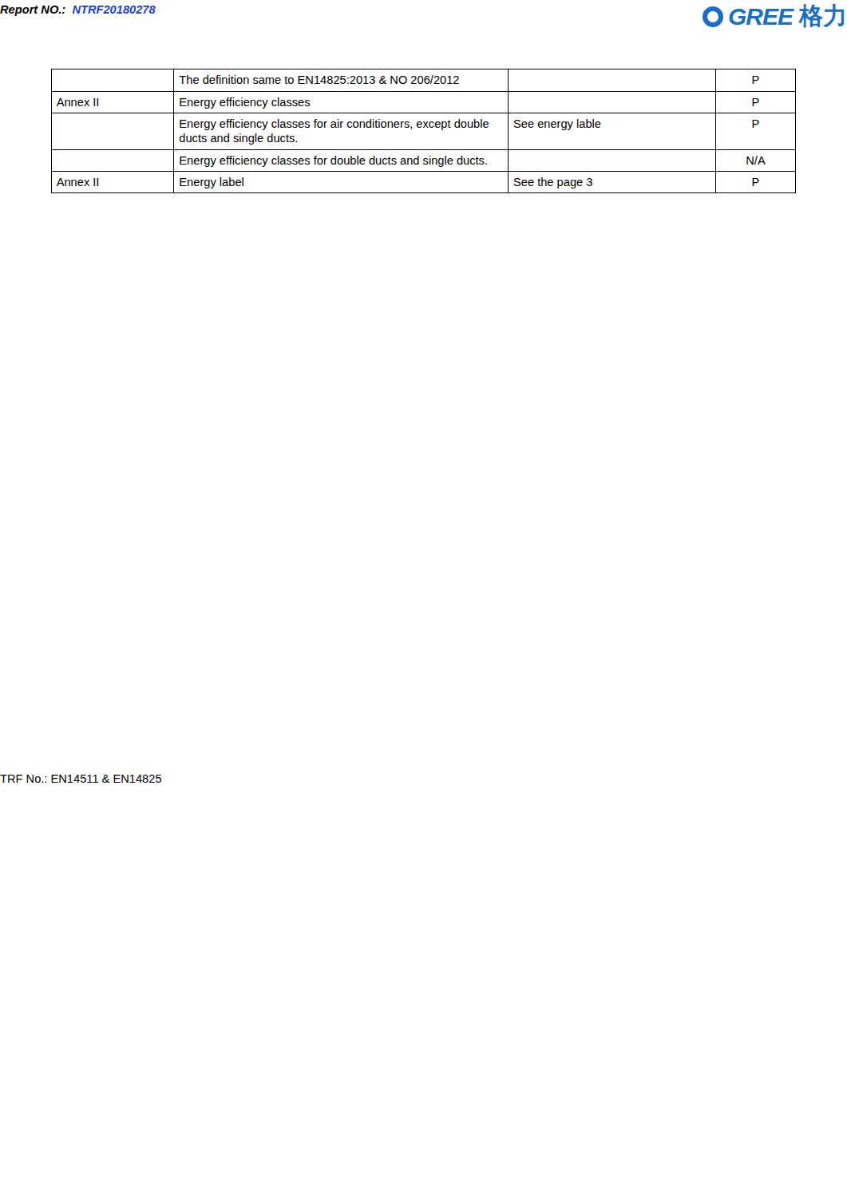Report NO.: NTRF20180278
GREE 格力
| | The definition same to EN14825:2013 & NO 206/2012 | | P |
| Annex II | Energy efficiency classes | | P |
| | Energy efficiency classes for air conditioners, except double ducts and single ducts. | See energy lable | P |
| | Energy efficiency classes for double ducts and single ducts. | | N/A |
| Annex II | Energy label | See the page 3 | P |
TRF No.: EN14511 & EN14825